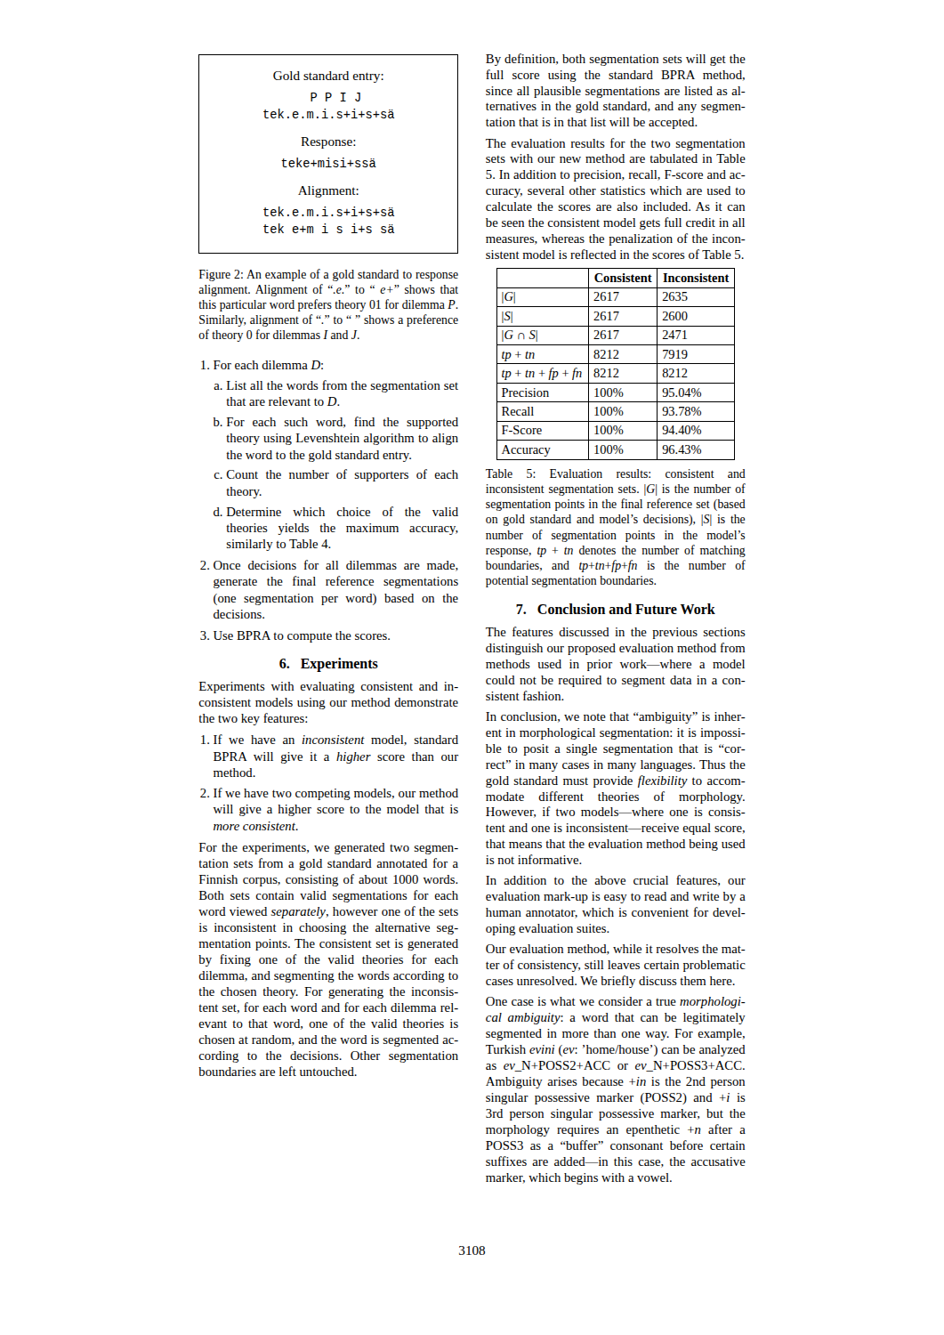Gold standard entry:
P P I J tek.e.m.i.s+i+s+sä
Response:
teke+misi+ssä
Alignment:
tek.e.m.i.s+i+s+sä tek e+m i s i+s sä
Figure 2: An example of a gold standard to response alignment. Alignment of “.e.” to “ e+” shows that this particular word prefers theory 01 for dilemma P. Similarly, alignment of “.” to “ ” shows a preference of theory 0 for dilemmas I and J.
For each dilemma D:
List all the words from the segmentation set that are relevant to D.
For each such word, find the supported theory using Levenshtein algorithm to align the word to the gold standard entry.
Count the number of supporters of each theory.
Determine which choice of the valid theories yields the maximum accuracy, similarly to Table 4.
Once decisions for all dilemmas are made, generate the final reference segmentations (one segmentation per word) based on the decisions.
Use BPRA to compute the scores.
6. Experiments
Experiments with evaluating consistent and inconsistent models using our method demonstrate the two key features:
If we have an inconsistent model, standard BPRA will give it a higher score than our method.
If we have two competing models, our method will give a higher score to the model that is more consistent.
For the experiments, we generated two segmentation sets from a gold standard annotated for a Finnish corpus, consisting of about 1000 words. Both sets contain valid segmentations for each word viewed separately, however one of the sets is inconsistent in choosing the alternative segmentation points. The consistent set is generated by fixing one of the valid theories for each dilemma, and segmenting the words according to the chosen theory. For generating the inconsistent set, for each word and for each dilemma relevant to that word, one of the valid theories is chosen at random, and the word is segmented according to the decisions. Other segmentation boundaries are left untouched.
By definition, both segmentation sets will get the full score using the standard BPRA method, since all plausible segmentations are listed as alternatives in the gold standard, and any segmentation that is in that list will be accepted.
The evaluation results for the two segmentation sets with our new method are tabulated in Table 5. In addition to precision, recall, F-score and accuracy, several other statistics which are used to calculate the scores are also included. As it can be seen the consistent model gets full credit in all measures, whereas the penalization of the inconsistent model is reflected in the scores of Table 5.
| | Consistent | Inconsistent |
| --- | --- | --- |
| / G / | 2617 | 2635 |
| / S / | 2617 | 2600 |
| / G ∩ S / | 2617 | 2471 |
| tp + tn | 8212 | 7919 |
| tp + tn + fp + fn | 8212 | 8212 |
| Precision | 100% | 95.04% |
| Recall | 100% | 93.78% |
| F-Score | 100% | 94.40% |
| Accuracy | 100% | 96.43% |
Table 5: Evaluation results: consistent and inconsistent segmentation sets. |G| is the number of segmentation points in the final reference set (based on gold standard and model’s decisions), |S| is the number of segmentation points in the model’s response, tp + tn denotes the number of matching boundaries, and tp+tn+fp+fn is the number of potential segmentation boundaries.
7. Conclusion and Future Work
The features discussed in the previous sections distinguish our proposed evaluation method from methods used in prior work—where a model could not be required to segment data in a consistent fashion.
In conclusion, we note that “ambiguity” is inherent in morphological segmentation: it is impossible to posit a single segmentation that is “correct” in many cases in many languages. Thus the gold standard must provide flexibility to accommodate different theories of morphology. However, if two models—where one is consistent and one is inconsistent—receive equal score, that means that the evaluation method being used is not informative.
In addition to the above crucial features, our evaluation mark-up is easy to read and write by a human annotator, which is convenient for developing evaluation suites.
Our evaluation method, while it resolves the matter of consistency, still leaves certain problematic cases unresolved. We briefly discuss them here.
One case is what we consider a true morphological ambiguity: a word that can be legitimately segmented in more than one way. For example, Turkish evini (ev: ’home/house’) can be analyzed as ev_N+POSS2+ACC or ev_N+POSS3+ACC. Ambiguity arises because +in is the 2nd person singular possessive marker (POSS2) and +i is 3rd person singular possessive marker, but the morphology requires an epenthetic +n after a POSS3 as a “buffer” consonant before certain suffixes are added—in this case, the accusative marker, which begins with a vowel.
3108